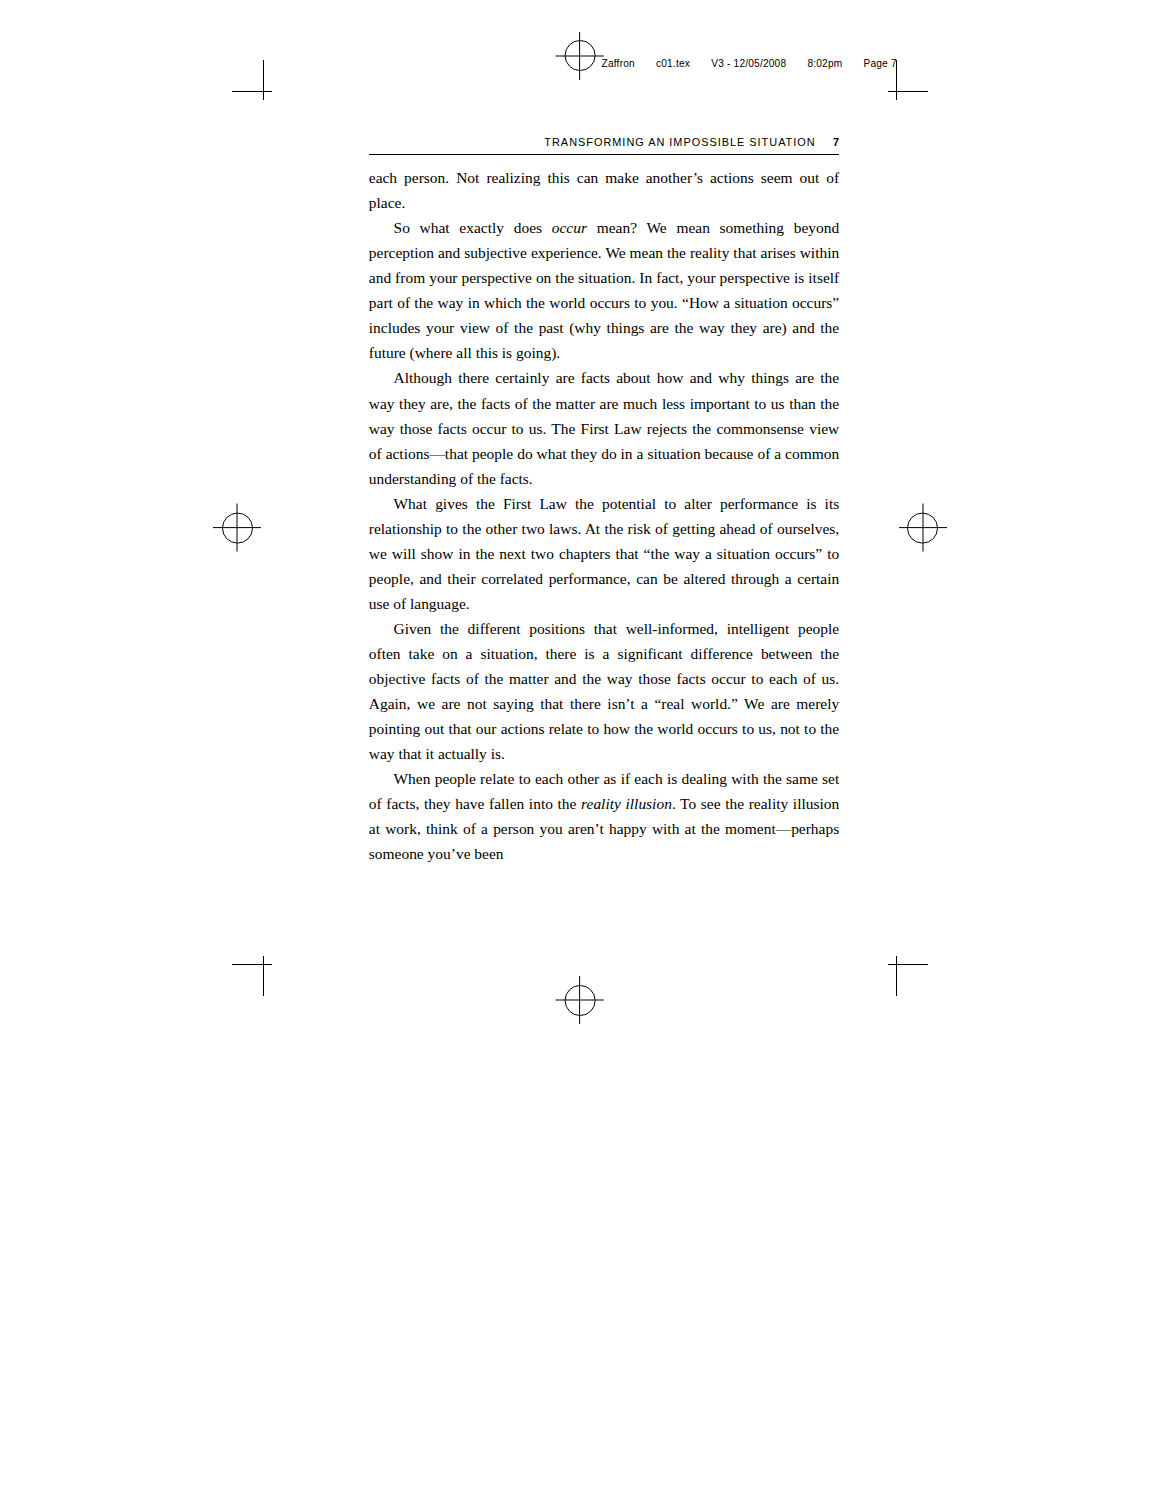Zaffron c01.tex V3 - 12/05/2008 8:02pm Page 7
TRANSFORMING AN IMPOSSIBLE SITUATION7
each person. Not realizing this can make another’s actions seem out of place.
So what exactly does occur mean? We mean something beyond perception and subjective experience. We mean the reality that arises within and from your perspective on the situation. In fact, your perspective is itself part of the way in which the world occurs to you. “How a situation occurs” includes your view of the past (why things are the way they are) and the future (where all this is going).
Although there certainly are facts about how and why things are the way they are, the facts of the matter are much less important to us than the way those facts occur to us. The First Law rejects the commonsense view of actions—that people do what they do in a situation because of a common understanding of the facts.
What gives the First Law the potential to alter perfor­mance is its relationship to the other two laws. At the risk of getting ahead of ourselves, we will show in the next two chapters that “the way a situation occurs” to people, and their correlated performance, can be altered through a certain use of language.
Given the different positions that well-informed, intelli­gent people often take on a situation, there is a significant difference between the objective facts of the matter and the way those facts occur to each of us. Again, we are not saying that there isn’t a “real world.” We are merely pointing out that our actions relate to how the world occurs to us, not to the way that it actually is.
When people relate to each other as if each is dealing with the same set of facts, they have fallen into the reality illusion. To see the reality illusion at work, think of a person you aren’t happy with at the moment—perhaps someone you’ve been